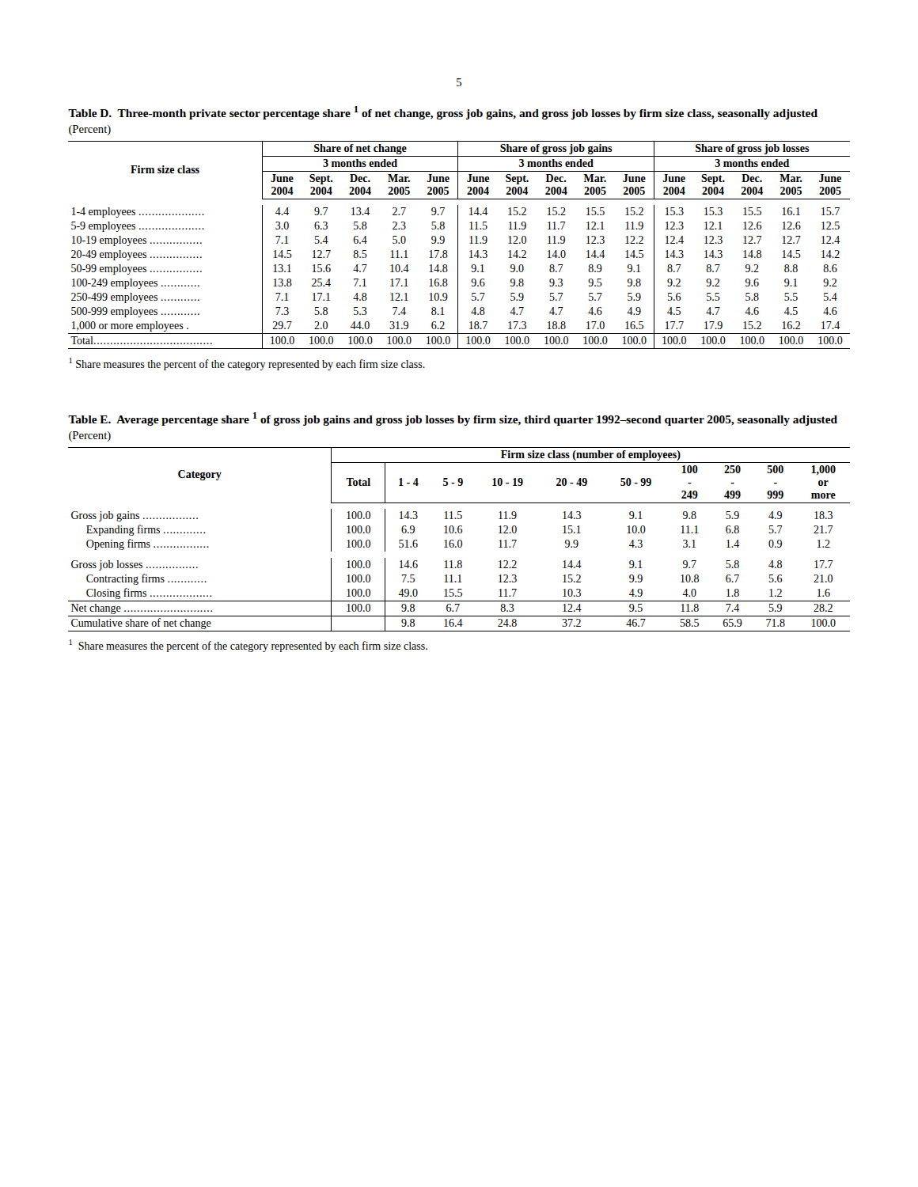5
Table D. Three-month private sector percentage share 1 of net change, gross job gains, and gross job losses by firm size class, seasonally adjusted
(Percent)
| Firm size class | Share of net change | Share of gross job gains | Share of gross job losses |
| --- | --- | --- | --- |
| 3 months ended | 3 months ended | 3 months ended |
| June 2004 | Sept. 2004 | Dec. 2004 | Mar. 2005 | June 2005 | June 2004 | Sept. 2004 | Dec. 2004 | Mar. 2005 | June 2005 | June 2004 | Sept. 2004 | Dec. 2004 | Mar. 2005 | June 2005 |
| 1-4 employees .................... | 4.4 | 9.7 | 13.4 | 2.7 | 9.7 | 14.4 | 15.2 | 15.2 | 15.5 | 15.2 | 15.3 | 15.3 | 15.5 | 16.1 | 15.7 |
| 5-9 employees .................... | 3.0 | 6.3 | 5.8 | 2.3 | 5.8 | 11.5 | 11.9 | 11.7 | 12.1 | 11.9 | 12.3 | 12.1 | 12.6 | 12.6 | 12.5 |
| 10-19 employees ................ | 7.1 | 5.4 | 6.4 | 5.0 | 9.9 | 11.9 | 12.0 | 11.9 | 12.3 | 12.2 | 12.4 | 12.3 | 12.7 | 12.7 | 12.4 |
| 20-49 employees ................ | 14.5 | 12.7 | 8.5 | 11.1 | 17.8 | 14.3 | 14.2 | 14.0 | 14.4 | 14.5 | 14.3 | 14.3 | 14.8 | 14.5 | 14.2 |
| 50-99 employees ................ | 13.1 | 15.6 | 4.7 | 10.4 | 14.8 | 9.1 | 9.0 | 8.7 | 8.9 | 9.1 | 8.7 | 8.7 | 9.2 | 8.8 | 8.6 |
| 100-249 employees ............ | 13.8 | 25.4 | 7.1 | 17.1 | 16.8 | 9.6 | 9.8 | 9.3 | 9.5 | 9.8 | 9.2 | 9.2 | 9.6 | 9.1 | 9.2 |
| 250-499 employees ............ | 7.1 | 17.1 | 4.8 | 12.1 | 10.9 | 5.7 | 5.9 | 5.7 | 5.7 | 5.9 | 5.6 | 5.5 | 5.8 | 5.5 | 5.4 |
| 500-999 employees ............ | 7.3 | 5.8 | 5.3 | 7.4 | 8.1 | 4.8 | 4.7 | 4.7 | 4.6 | 4.9 | 4.5 | 4.7 | 4.6 | 4.5 | 4.6 |
| 1,000 or more employees . | 29.7 | 2.0 | 44.0 | 31.9 | 6.2 | 18.7 | 17.3 | 18.8 | 17.0 | 16.5 | 17.7 | 17.9 | 15.2 | 16.2 | 17.4 |
| Total .................................... | 100.0 | 100.0 | 100.0 | 100.0 | 100.0 | 100.0 | 100.0 | 100.0 | 100.0 | 100.0 | 100.0 | 100.0 | 100.0 | 100.0 | 100.0 |
1 Share measures the percent of the category represented by each firm size class.
Table E. Average percentage share 1 of gross job gains and gross job losses by firm size, third quarter 1992–second quarter 2005, seasonally adjusted
(Percent)
| Category | Firm size class (number of employees) |
| --- | --- |
| Total | 1 - 4 | 5 - 9 | 10 - 19 | 20 - 49 | 50 - 99 | 100 - 249 | 250 - 499 | 500 - 999 | 1,000 or more |
| Gross job gains ................. | 100.0 | 14.3 | 11.5 | 11.9 | 14.3 | 9.1 | 9.8 | 5.9 | 4.9 | 18.3 |
| Expanding firms ............. | 100.0 | 6.9 | 10.6 | 12.0 | 15.1 | 10.0 | 11.1 | 6.8 | 5.7 | 21.7 |
| Opening firms ................. | 100.0 | 51.6 | 16.0 | 11.7 | 9.9 | 4.3 | 3.1 | 1.4 | 0.9 | 1.2 |
| Gross job losses ................ | 100.0 | 14.6 | 11.8 | 12.2 | 14.4 | 9.1 | 9.7 | 5.8 | 4.8 | 17.7 |
| Contracting firms ............ | 100.0 | 7.5 | 11.1 | 12.3 | 15.2 | 9.9 | 10.8 | 6.7 | 5.6 | 21.0 |
| Closing firms ................... | 100.0 | 49.0 | 15.5 | 11.7 | 10.3 | 4.9 | 4.0 | 1.8 | 1.2 | 1.6 |
| Net change ........................... | 100.0 | 9.8 | 6.7 | 8.3 | 12.4 | 9.5 | 11.8 | 7.4 | 5.9 | 28.2 |
| Cumulative share of net change | | 9.8 | 16.4 | 24.8 | 37.2 | 46.7 | 58.5 | 65.9 | 71.8 | 100.0 |
1 Share measures the percent of the category represented by each firm size class.